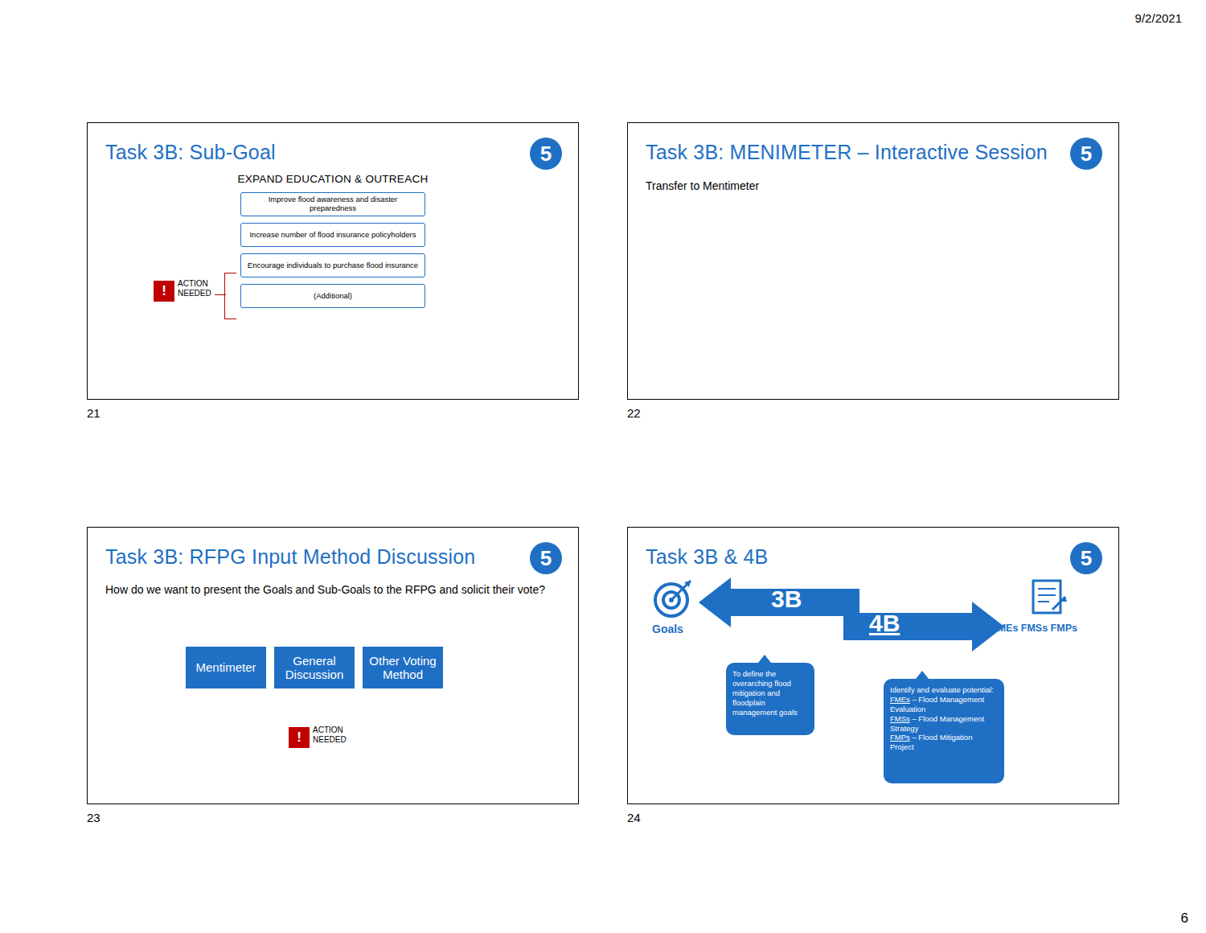9/2/2021
Task 3B: Sub-Goal
5
EXPAND EDUCATION & OUTREACH
Improve flood awareness and disaster preparedness
Increase number of flood insurance policyholders
Encourage individuals to purchase flood insurance
(Additional)
!
ACTION
NEEDED
21
Task 3B: MENIMETER – Interactive Session
5
Transfer to Mentimeter
22
Task 3B: RFPG Input Method Discussion
5
How do we want to present the Goals and Sub-Goals to the RFPG and solicit their vote?
Mentimeter
General Discussion
Other Voting Method
!
ACTION
NEEDED
23
Task 3B & 4B
5
Goals
3B
4B
FMEs FMSs FMPs
To define the overarching flood mitigation and floodplain management goals
Identify and evaluate potential:
FMEs – Flood Management Evaluation
FMSs – Flood Management Strategy
FMPs – Flood Mitigation Project
24
6